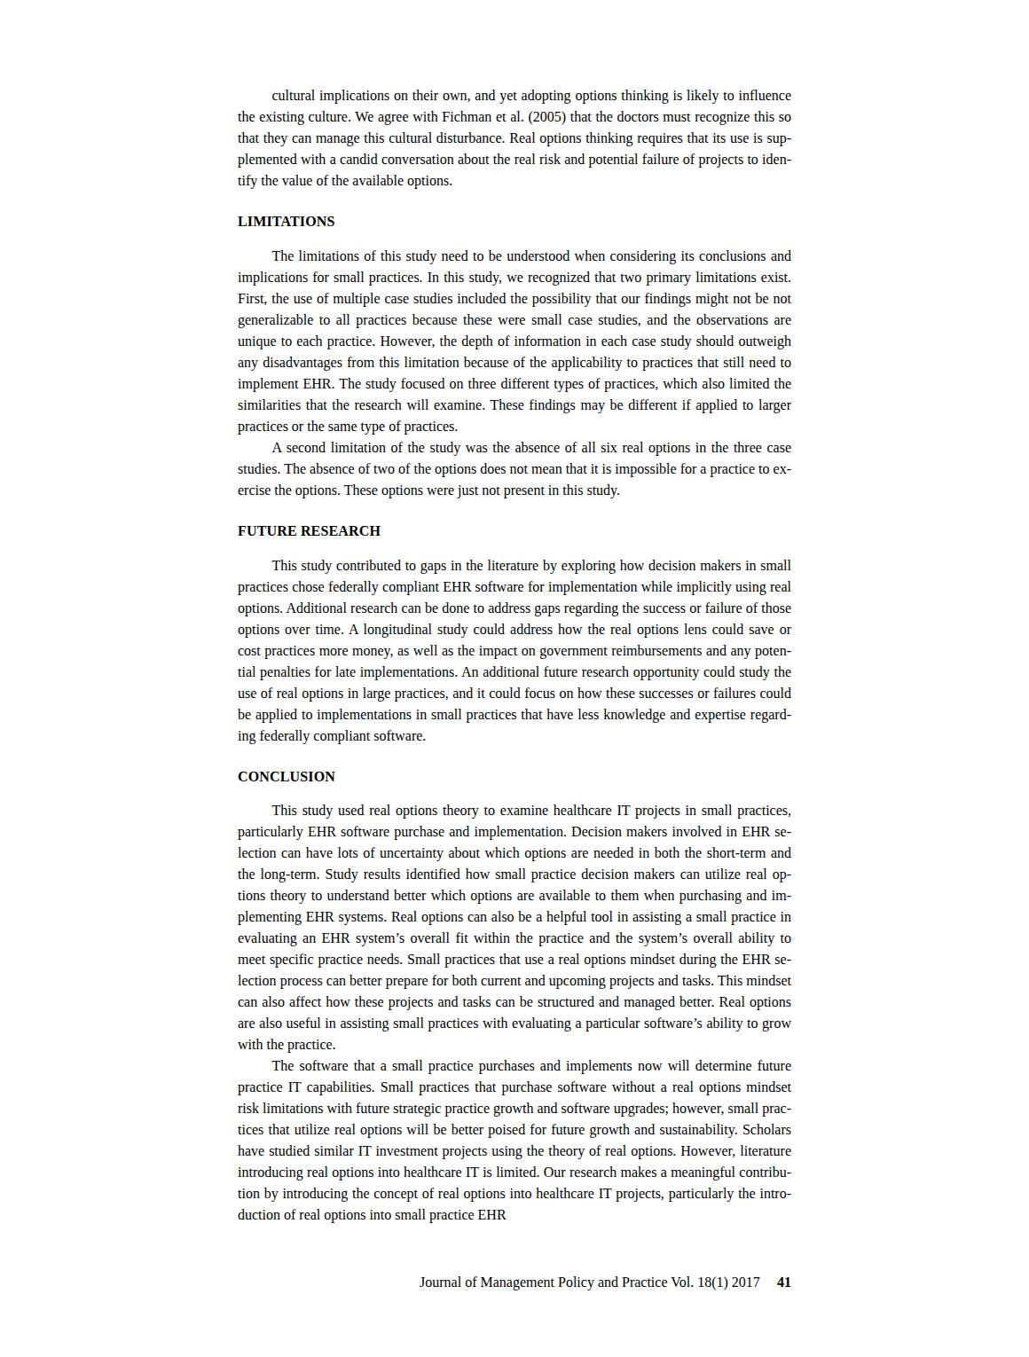cultural implications on their own, and yet adopting options thinking is likely to influence the existing culture. We agree with Fichman et al. (2005) that the doctors must recognize this so that they can manage this cultural disturbance. Real options thinking requires that its use is supplemented with a candid conversation about the real risk and potential failure of projects to identify the value of the available options.
Limitations
The limitations of this study need to be understood when considering its conclusions and implications for small practices. In this study, we recognized that two primary limitations exist. First, the use of multiple case studies included the possibility that our findings might not be not generalizable to all practices because these were small case studies, and the observations are unique to each practice. However, the depth of information in each case study should outweigh any disadvantages from this limitation because of the applicability to practices that still need to implement EHR. The study focused on three different types of practices, which also limited the similarities that the research will examine. These findings may be different if applied to larger practices or the same type of practices.
A second limitation of the study was the absence of all six real options in the three case studies. The absence of two of the options does not mean that it is impossible for a practice to exercise the options. These options were just not present in this study.
Future Research
This study contributed to gaps in the literature by exploring how decision makers in small practices chose federally compliant EHR software for implementation while implicitly using real options. Additional research can be done to address gaps regarding the success or failure of those options over time. A longitudinal study could address how the real options lens could save or cost practices more money, as well as the impact on government reimbursements and any potential penalties for late implementations. An additional future research opportunity could study the use of real options in large practices, and it could focus on how these successes or failures could be applied to implementations in small practices that have less knowledge and expertise regarding federally compliant software.
Conclusion
This study used real options theory to examine healthcare IT projects in small practices, particularly EHR software purchase and implementation. Decision makers involved in EHR selection can have lots of uncertainty about which options are needed in both the short-term and the long-term. Study results identified how small practice decision makers can utilize real options theory to understand better which options are available to them when purchasing and implementing EHR systems. Real options can also be a helpful tool in assisting a small practice in evaluating an EHR system’s overall fit within the practice and the system’s overall ability to meet specific practice needs. Small practices that use a real options mindset during the EHR selection process can better prepare for both current and upcoming projects and tasks. This mindset can also affect how these projects and tasks can be structured and managed better. Real options are also useful in assisting small practices with evaluating a particular software’s ability to grow with the practice.
The software that a small practice purchases and implements now will determine future practice IT capabilities. Small practices that purchase software without a real options mindset risk limitations with future strategic practice growth and software upgrades; however, small practices that utilize real options will be better poised for future growth and sustainability. Scholars have studied similar IT investment projects using the theory of real options. However, literature introducing real options into healthcare IT is limited. Our research makes a meaningful contribution by introducing the concept of real options into healthcare IT projects, particularly the introduction of real options into small practice EHR
Journal of Management Policy and Practice Vol. 18(1) 201741